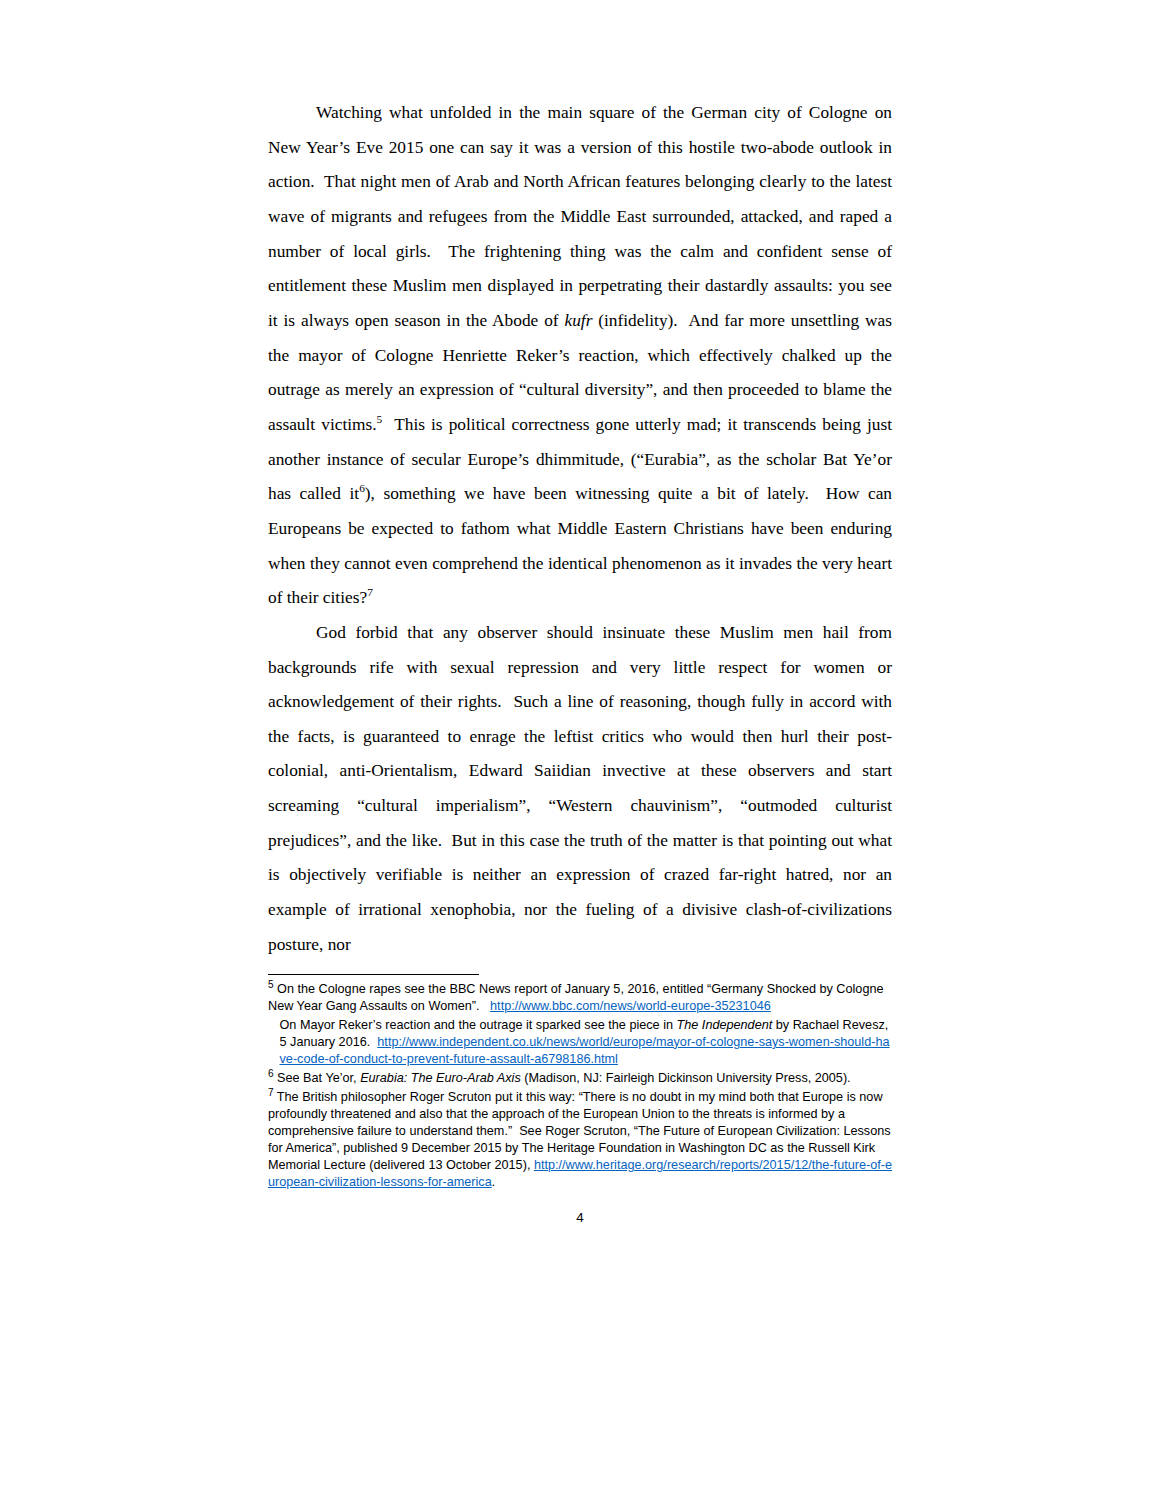Watching what unfolded in the main square of the German city of Cologne on New Year’s Eve 2015 one can say it was a version of this hostile two-abode outlook in action. That night men of Arab and North African features belonging clearly to the latest wave of migrants and refugees from the Middle East surrounded, attacked, and raped a number of local girls. The frightening thing was the calm and confident sense of entitlement these Muslim men displayed in perpetrating their dastardly assaults: you see it is always open season in the Abode of kufr (infidelity). And far more unsettling was the mayor of Cologne Henriette Reker’s reaction, which effectively chalked up the outrage as merely an expression of “cultural diversity”, and then proceeded to blame the assault victims.5 This is political correctness gone utterly mad; it transcends being just another instance of secular Europe’s dhimmitude, (“Eurabia”, as the scholar Bat Ye’or has called it6), something we have been witnessing quite a bit of lately. How can Europeans be expected to fathom what Middle Eastern Christians have been enduring when they cannot even comprehend the identical phenomenon as it invades the very heart of their cities?7
God forbid that any observer should insinuate these Muslim men hail from backgrounds rife with sexual repression and very little respect for women or acknowledgement of their rights. Such a line of reasoning, though fully in accord with the facts, is guaranteed to enrage the leftist critics who would then hurl their post-colonial, anti-Orientalism, Edward Saiidian invective at these observers and start screaming “cultural imperialism”, “Western chauvinism”, “outmoded culturist prejudices”, and the like. But in this case the truth of the matter is that pointing out what is objectively verifiable is neither an expression of crazed far-right hatred, nor an example of irrational xenophobia, nor the fueling of a divisive clash-of-civilizations posture, nor
5 On the Cologne rapes see the BBC News report of January 5, 2016, entitled “Germany Shocked by Cologne New Year Gang Assaults on Women”. http://www.bbc.com/news/world-europe-35231046
On Mayor Reker’s reaction and the outrage it sparked see the piece in The Independent by Rachael Revesz, 5 January 2016. http://www.independent.co.uk/news/world/europe/mayor-of-cologne-says-women-should-have-code-of-conduct-to-prevent-future-assault-a6798186.html
6 See Bat Ye’or, Eurabia: The Euro-Arab Axis (Madison, NJ: Fairleigh Dickinson University Press, 2005).
7 The British philosopher Roger Scruton put it this way: “There is no doubt in my mind both that Europe is now profoundly threatened and also that the approach of the European Union to the threats is informed by a comprehensive failure to understand them.” See Roger Scruton, “The Future of European Civilization: Lessons for America”, published 9 December 2015 by The Heritage Foundation in Washington DC as the Russell Kirk Memorial Lecture (delivered 13 October 2015), http://www.heritage.org/research/reports/2015/12/the-future-of-european-civilization-lessons-for-america.
4